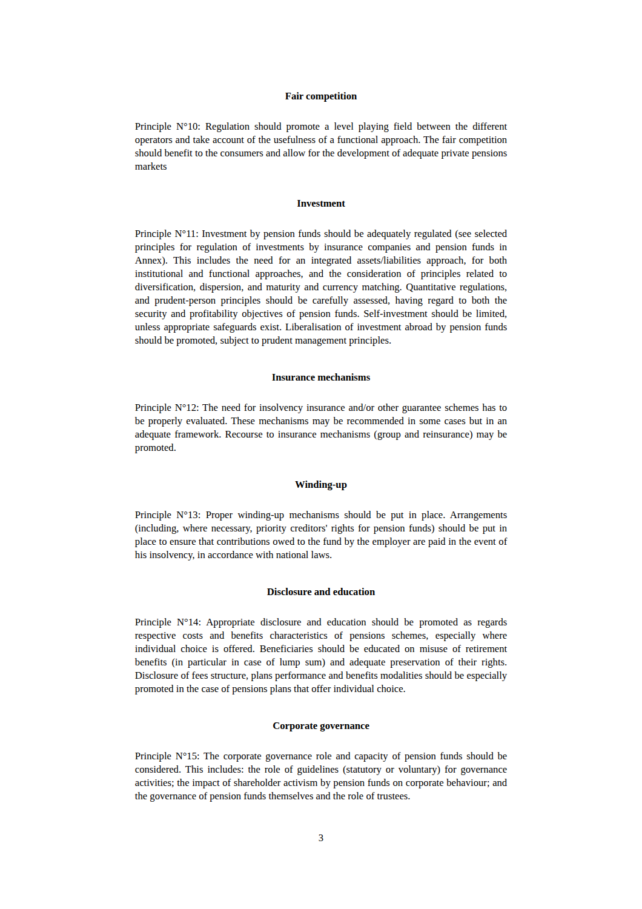Fair competition
Principle N°10: Regulation should promote a level playing field between the different operators and take account of the usefulness of a functional approach. The fair competition should benefit to the consumers and allow for the development of adequate private pensions markets
Investment
Principle N°11: Investment by pension funds should be adequately regulated (see selected principles for regulation of investments by insurance companies and pension funds in Annex). This includes the need for an integrated assets/liabilities approach, for both institutional and functional approaches, and the consideration of principles related to diversification, dispersion, and maturity and currency matching. Quantitative regulations, and prudent-person principles should be carefully assessed, having regard to both the security and profitability objectives of pension funds. Self-investment should be limited, unless appropriate safeguards exist. Liberalisation of investment abroad by pension funds should be promoted, subject to prudent management principles.
Insurance mechanisms
Principle N°12: The need for insolvency insurance and/or other guarantee schemes has to be properly evaluated. These mechanisms may be recommended in some cases but in an adequate framework. Recourse to insurance mechanisms (group and reinsurance) may be promoted.
Winding-up
Principle N°13: Proper winding-up mechanisms should be put in place. Arrangements (including, where necessary, priority creditors' rights for pension funds) should be put in place to ensure that contributions owed to the fund by the employer are paid in the event of his insolvency, in accordance with national laws.
Disclosure and education
Principle N°14: Appropriate disclosure and education should be promoted as regards respective costs and benefits characteristics of pensions schemes, especially where individual choice is offered. Beneficiaries should be educated on misuse of retirement benefits (in particular in case of lump sum) and adequate preservation of their rights. Disclosure of fees structure, plans performance and benefits modalities should be especially promoted in the case of pensions plans that offer individual choice.
Corporate governance
Principle N°15: The corporate governance role and capacity of pension funds should be considered. This includes: the role of guidelines (statutory or voluntary) for governance activities; the impact of shareholder activism by pension funds on corporate behaviour; and the governance of pension funds themselves and the role of trustees.
3